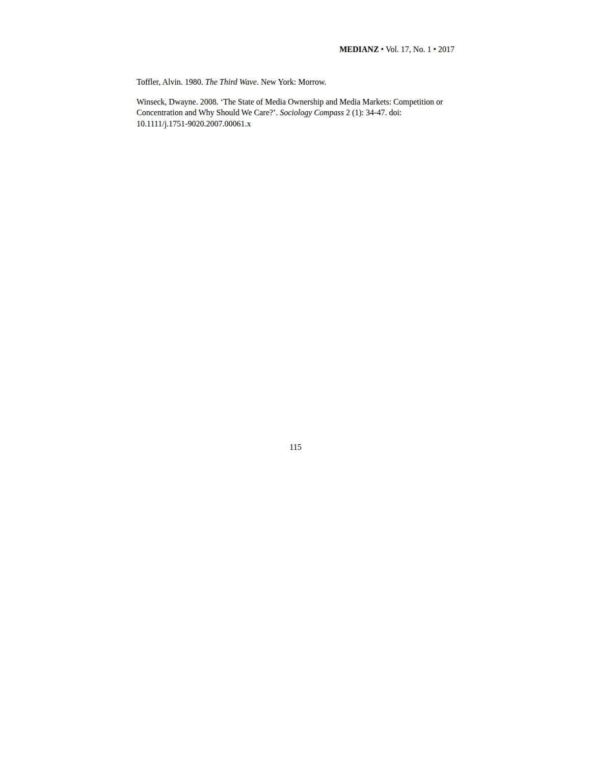MEDIANZ • Vol. 17, No. 1 • 2017
Toffler, Alvin. 1980. The Third Wave. New York: Morrow.
Winseck, Dwayne. 2008. ‘The State of Media Ownership and Media Markets: Competition or Concentration and Why Should We Care?’. Sociology Compass 2 (1): 34-47. doi: 10.1111/j.1751-9020.2007.00061.x
115